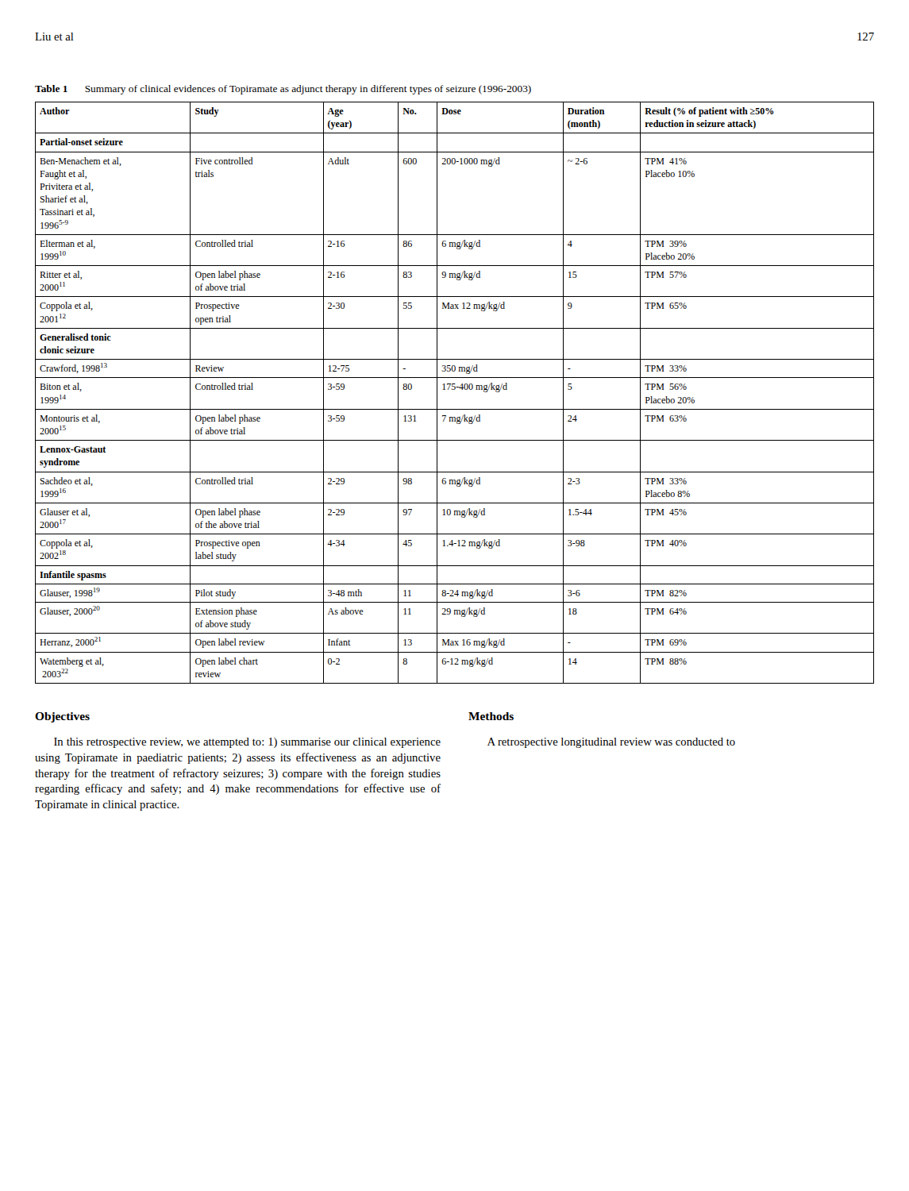Liu et al 127
Table 1 Summary of clinical evidences of Topiramate as adjunct therapy in different types of seizure (1996-2003)
| Author | Study | Age (year) | No. | Dose | Duration (month) | Result (% of patient with ≥50% reduction in seizure attack) |
| --- | --- | --- | --- | --- | --- | --- |
| Partial-onset seizure | | | | | | |
| Ben-Menachem et al, Faught et al, Privitera et al, Sharief et al, Tassinari et al, 1996 5-9 | Five controlled trials | Adult | 600 | 200-1000 mg/d | ~ 2-6 | TPM 41% Placebo 10% |
| Elterman et al, 1999 10 | Controlled trial | 2-16 | 86 | 6 mg/kg/d | 4 | TPM 39% Placebo 20% |
| Ritter et al, 2000 11 | Open label phase of above trial | 2-16 | 83 | 9 mg/kg/d | 15 | TPM 57% |
| Coppola et al, 2001 12 | Prospective open trial | 2-30 | 55 | Max 12 mg/kg/d | 9 | TPM 65% |
| Generalised tonic clonic seizure | | | | | | |
| Crawford, 1998 13 | Review | 12-75 | - | 350 mg/d | - | TPM 33% |
| Biton et al, 1999 14 | Controlled trial | 3-59 | 80 | 175-400 mg/kg/d | 5 | TPM 56% Placebo 20% |
| Montouris et al, 2000 15 | Open label phase of above trial | 3-59 | 131 | 7 mg/kg/d | 24 | TPM 63% |
| Lennox-Gastaut syndrome | | | | | | |
| Sachdeo et al, 1999 16 | Controlled trial | 2-29 | 98 | 6 mg/kg/d | 2-3 | TPM 33% Placebo 8% |
| Glauser et al, 2000 17 | Open label phase of the above trial | 2-29 | 97 | 10 mg/kg/d | 1.5-44 | TPM 45% |
| Coppola et al, 2002 18 | Prospective open label study | 4-34 | 45 | 1.4-12 mg/kg/d | 3-98 | TPM 40% |
| Infantile spasms | | | | | | |
| Glauser, 1998 19 | Pilot study | 3-48 mth | 11 | 8-24 mg/kg/d | 3-6 | TPM 82% |
| Glauser, 2000 20 | Extension phase of above study | As above | 11 | 29 mg/kg/d | 18 | TPM 64% |
| Herranz, 2000 21 | Open label review | Infant | 13 | Max 16 mg/kg/d | - | TPM 69% |
| Watemberg et al, 2003 22 | Open label chart review | 0-2 | 8 | 6-12 mg/kg/d | 14 | TPM 88% |
Objectives
In this retrospective review, we attempted to: 1) summarise our clinical experience using Topiramate in paediatric patients; 2) assess its effectiveness as an adjunctive therapy for the treatment of refractory seizures; 3) compare with the foreign studies regarding efficacy and safety; and 4) make recommendations for effective use of Topiramate in clinical practice.
Methods
A retrospective longitudinal review was conducted to